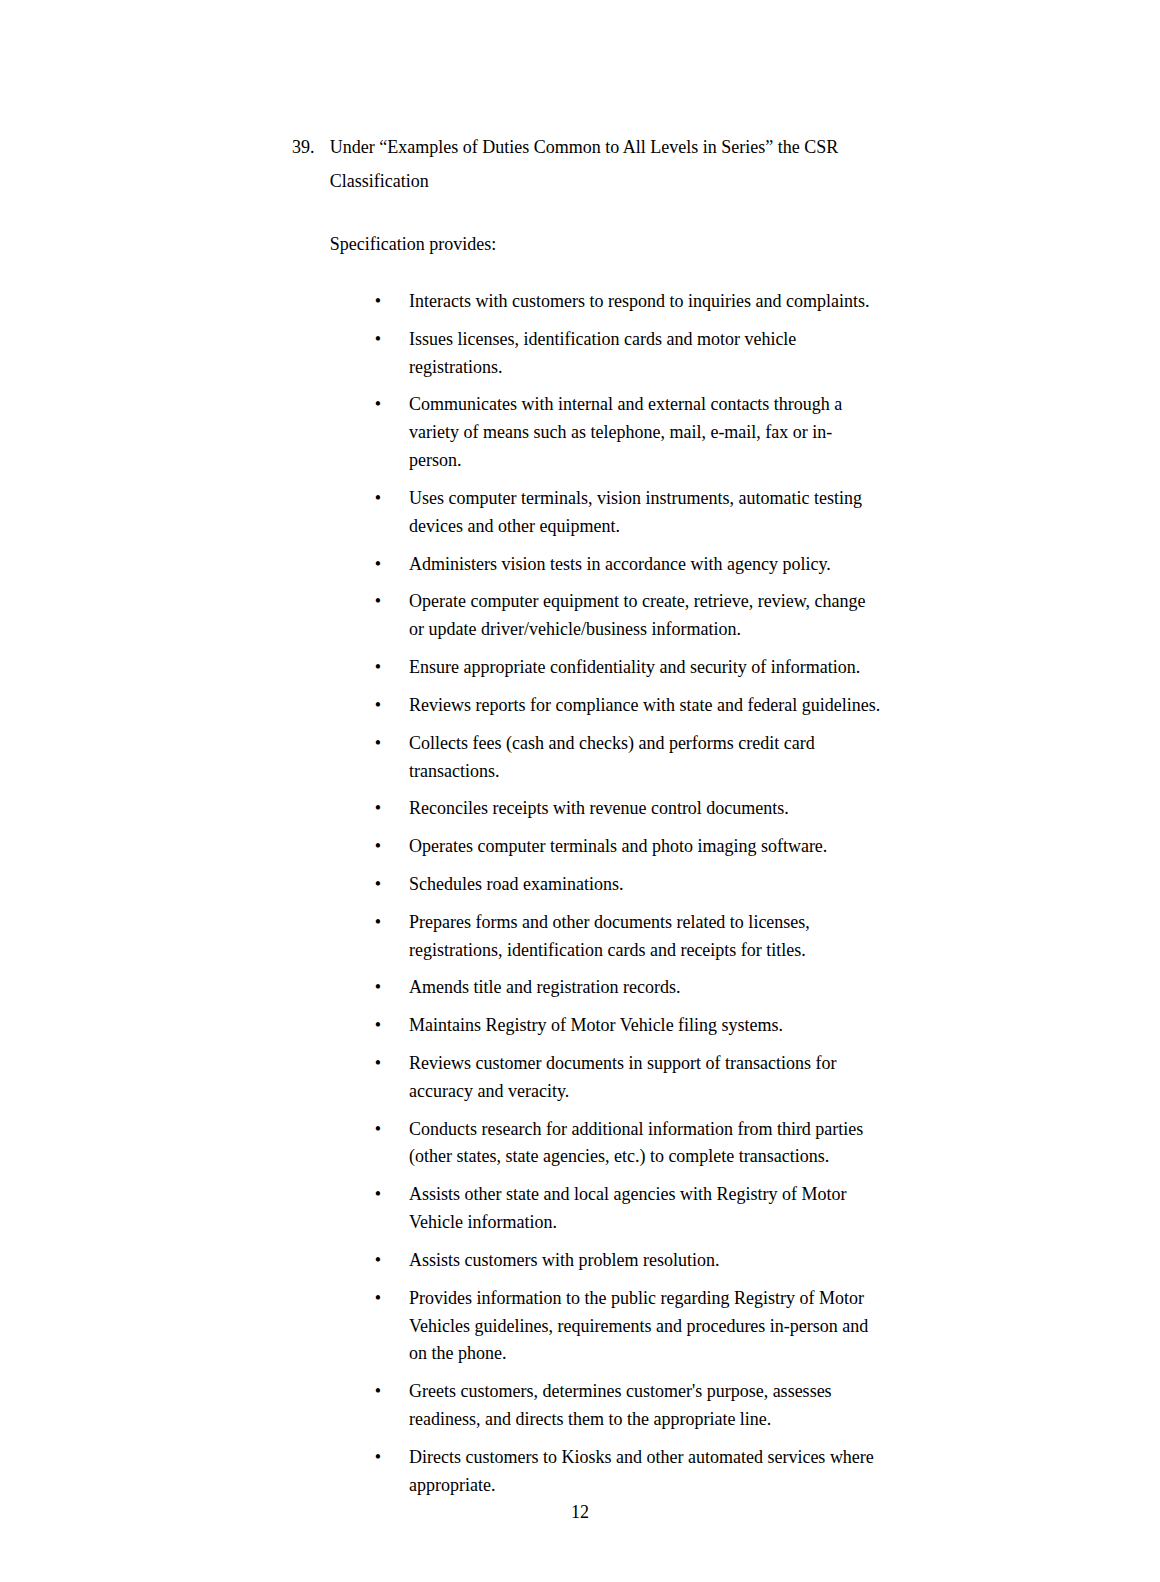39.
Under “Examples of Duties Common to All Levels in Series” the CSR Classification
Specification provides:
Interacts with customers to respond to inquiries and complaints.
Issues licenses, identification cards and motor vehicle registrations.
Communicates with internal and external contacts through a variety of means such as telephone, mail, e-mail, fax or in-person.
Uses computer terminals, vision instruments, automatic testing devices and other equipment.
Administers vision tests in accordance with agency policy.
Operate computer equipment to create, retrieve, review, change or update driver/vehicle/business information.
Ensure appropriate confidentiality and security of information.
Reviews reports for compliance with state and federal guidelines.
Collects fees (cash and checks) and performs credit card transactions.
Reconciles receipts with revenue control documents.
Operates computer terminals and photo imaging software.
Schedules road examinations.
Prepares forms and other documents related to licenses, registrations, identification cards and receipts for titles.
Amends title and registration records.
Maintains Registry of Motor Vehicle filing systems.
Reviews customer documents in support of transactions for accuracy and veracity.
Conducts research for additional information from third parties (other states, state agencies, etc.) to complete transactions.
Assists other state and local agencies with Registry of Motor Vehicle information.
Assists customers with problem resolution.
Provides information to the public regarding Registry of Motor Vehicles guidelines, requirements and procedures in-person and on the phone.
Greets customers, determines customer's purpose, assesses readiness, and directs them to the appropriate line.
Directs customers to Kiosks and other automated services where appropriate.
12